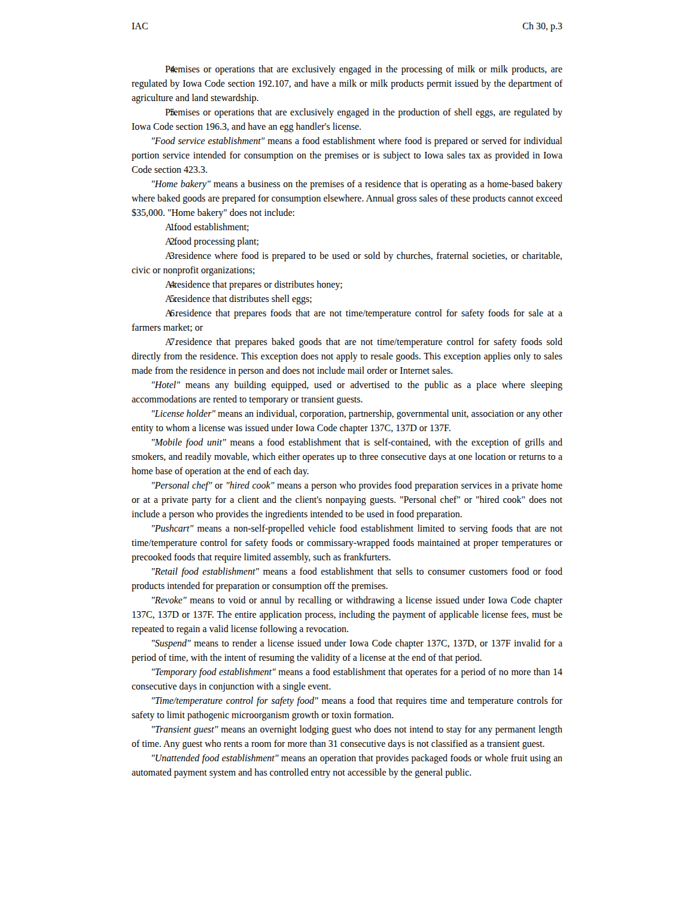IAC
Ch 30, p.3
4. Premises or operations that are exclusively engaged in the processing of milk or milk products, are regulated by Iowa Code section 192.107, and have a milk or milk products permit issued by the department of agriculture and land stewardship.
5. Premises or operations that are exclusively engaged in the production of shell eggs, are regulated by Iowa Code section 196.3, and have an egg handler's license.
"Food service establishment" means a food establishment where food is prepared or served for individual portion service intended for consumption on the premises or is subject to Iowa sales tax as provided in Iowa Code section 423.3.
"Home bakery" means a business on the premises of a residence that is operating as a home-based bakery where baked goods are prepared for consumption elsewhere. Annual gross sales of these products cannot exceed $35,000. "Home bakery" does not include:
1. A food establishment;
2. A food processing plant;
3. A residence where food is prepared to be used or sold by churches, fraternal societies, or charitable, civic or nonprofit organizations;
4. A residence that prepares or distributes honey;
5. A residence that distributes shell eggs;
6. A residence that prepares foods that are not time/temperature control for safety foods for sale at a farmers market; or
7. A residence that prepares baked goods that are not time/temperature control for safety foods sold directly from the residence. This exception does not apply to resale goods. This exception applies only to sales made from the residence in person and does not include mail order or Internet sales.
"Hotel" means any building equipped, used or advertised to the public as a place where sleeping accommodations are rented to temporary or transient guests.
"License holder" means an individual, corporation, partnership, governmental unit, association or any other entity to whom a license was issued under Iowa Code chapter 137C, 137D or 137F.
"Mobile food unit" means a food establishment that is self-contained, with the exception of grills and smokers, and readily movable, which either operates up to three consecutive days at one location or returns to a home base of operation at the end of each day.
"Personal chef" or "hired cook" means a person who provides food preparation services in a private home or at a private party for a client and the client's nonpaying guests. "Personal chef" or "hired cook" does not include a person who provides the ingredients intended to be used in food preparation.
"Pushcart" means a non-self-propelled vehicle food establishment limited to serving foods that are not time/temperature control for safety foods or commissary-wrapped foods maintained at proper temperatures or precooked foods that require limited assembly, such as frankfurters.
"Retail food establishment" means a food establishment that sells to consumer customers food or food products intended for preparation or consumption off the premises.
"Revoke" means to void or annul by recalling or withdrawing a license issued under Iowa Code chapter 137C, 137D or 137F. The entire application process, including the payment of applicable license fees, must be repeated to regain a valid license following a revocation.
"Suspend" means to render a license issued under Iowa Code chapter 137C, 137D, or 137F invalid for a period of time, with the intent of resuming the validity of a license at the end of that period.
"Temporary food establishment" means a food establishment that operates for a period of no more than 14 consecutive days in conjunction with a single event.
"Time/temperature control for safety food" means a food that requires time and temperature controls for safety to limit pathogenic microorganism growth or toxin formation.
"Transient guest" means an overnight lodging guest who does not intend to stay for any permanent length of time. Any guest who rents a room for more than 31 consecutive days is not classified as a transient guest.
"Unattended food establishment" means an operation that provides packaged foods or whole fruit using an automated payment system and has controlled entry not accessible by the general public.